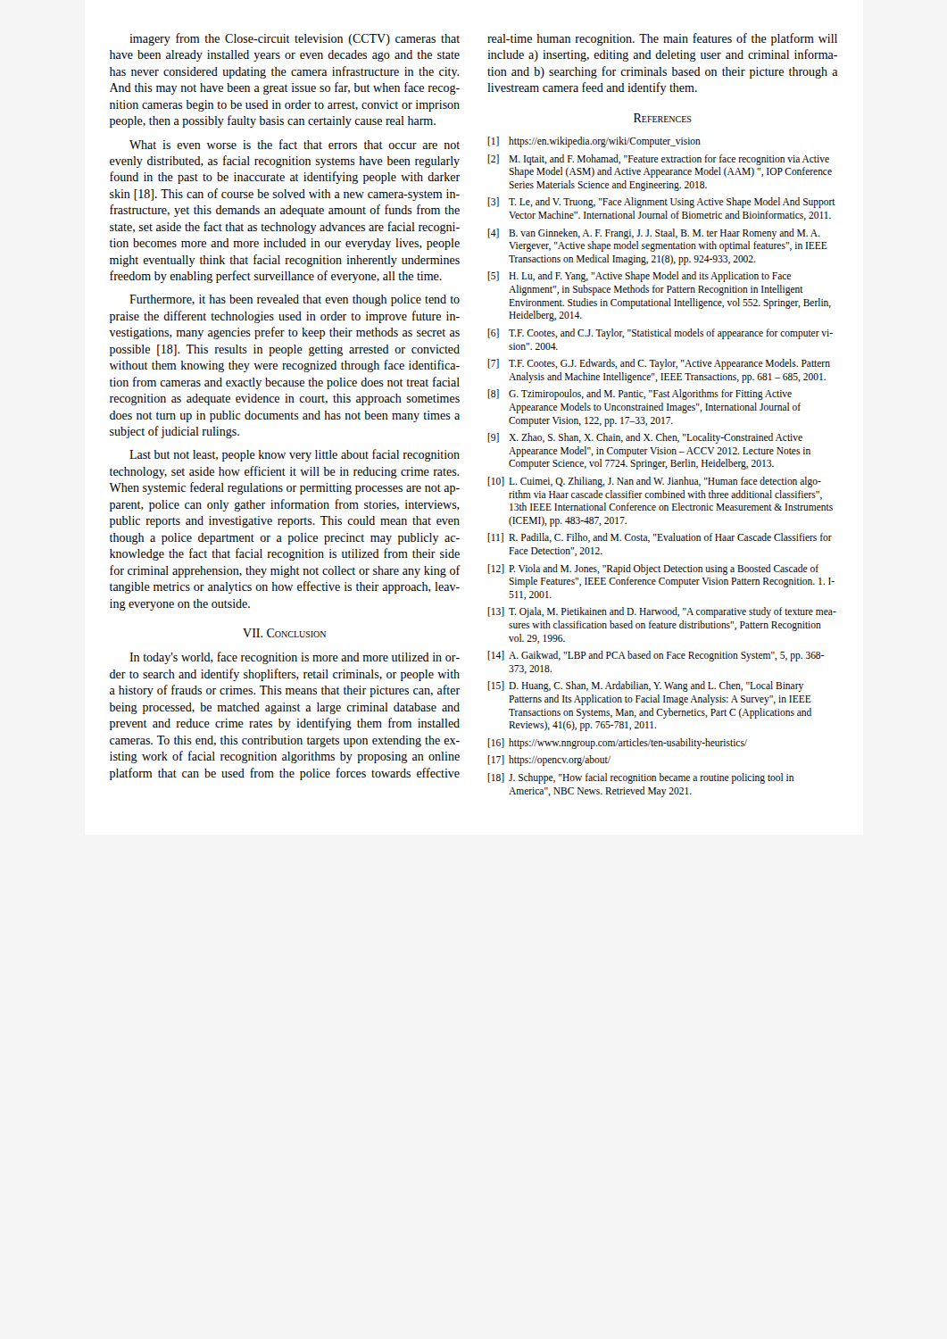imagery from the Close-circuit television (CCTV) cameras that have been already installed years or even decades ago and the state has never considered updating the camera infrastructure in the city. And this may not have been a great issue so far, but when face recognition cameras begin to be used in order to arrest, convict or imprison people, then a possibly faulty basis can certainly cause real harm.
What is even worse is the fact that errors that occur are not evenly distributed, as facial recognition systems have been regularly found in the past to be inaccurate at identifying people with darker skin [18]. This can of course be solved with a new camera-system infrastructure, yet this demands an adequate amount of funds from the state, set aside the fact that as technology advances are facial recognition becomes more and more included in our everyday lives, people might eventually think that facial recognition inherently undermines freedom by enabling perfect surveillance of everyone, all the time.
Furthermore, it has been revealed that even though police tend to praise the different technologies used in order to improve future investigations, many agencies prefer to keep their methods as secret as possible [18]. This results in people getting arrested or convicted without them knowing they were recognized through face identification from cameras and exactly because the police does not treat facial recognition as adequate evidence in court, this approach sometimes does not turn up in public documents and has not been many times a subject of judicial rulings.
Last but not least, people know very little about facial recognition technology, set aside how efficient it will be in reducing crime rates. When systemic federal regulations or permitting processes are not apparent, police can only gather information from stories, interviews, public reports and investigative reports. This could mean that even though a police department or a police precinct may publicly acknowledge the fact that facial recognition is utilized from their side for criminal apprehension, they might not collect or share any king of tangible metrics or analytics on how effective is their approach, leaving everyone on the outside.
VII. Conclusion
In today's world, face recognition is more and more utilized in order to search and identify shoplifters, retail criminals, or people with a history of frauds or crimes. This means that their pictures can, after being processed, be matched against a large criminal database and prevent and reduce crime rates by identifying them from installed cameras. To this end, this contribution targets upon extending the existing work of facial recognition algorithms by proposing an online platform that can be used from the police forces towards effective real-time human recognition. The main features of the platform will include a) inserting, editing and deleting user and criminal information and b) searching for criminals based on their picture through a livestream camera feed and identify them.
References
[1] https://en.wikipedia.org/wiki/Computer_vision
[2] M. Iqtait, and F. Mohamad, "Feature extraction for face recognition via Active Shape Model (ASM) and Active Appearance Model (AAM) ", IOP Conference Series Materials Science and Engineering. 2018.
[3] T. Le, and V. Truong, "Face Alignment Using Active Shape Model And Support Vector Machine". International Journal of Biometric and Bioinformatics, 2011.
[4] B. van Ginneken, A. F. Frangi, J. J. Staal, B. M. ter Haar Romeny and M. A. Viergever, "Active shape model segmentation with optimal features", in IEEE Transactions on Medical Imaging, 21(8), pp. 924-933, 2002.
[5] H. Lu, and F. Yang, "Active Shape Model and its Application to Face Alignment", in Subspace Methods for Pattern Recognition in Intelligent Environment. Studies in Computational Intelligence, vol 552. Springer, Berlin, Heidelberg, 2014.
[6] T.F. Cootes, and C.J. Taylor, "Statistical models of appearance for computer vision". 2004.
[7] T.F. Cootes, G.J. Edwards, and C. Taylor, "Active Appearance Models. Pattern Analysis and Machine Intelligence", IEEE Transactions, pp. 681 – 685, 2001.
[8] G. Tzimiropoulos, and M. Pantic, "Fast Algorithms for Fitting Active Appearance Models to Unconstrained Images", International Journal of Computer Vision, 122, pp. 17–33, 2017.
[9] X. Zhao, S. Shan, X. Chain, and X. Chen, "Locality-Constrained Active Appearance Model", in Computer Vision – ACCV 2012. Lecture Notes in Computer Science, vol 7724. Springer, Berlin, Heidelberg, 2013.
[10] L. Cuimei, Q. Zhiliang, J. Nan and W. Jianhua, "Human face detection algorithm via Haar cascade classifier combined with three additional classifiers", 13th IEEE International Conference on Electronic Measurement & Instruments (ICEMI), pp. 483-487, 2017.
[11] R. Padilla, C. Filho, and M. Costa, "Evaluation of Haar Cascade Classifiers for Face Detection", 2012.
[12] P. Viola and M. Jones, "Rapid Object Detection using a Boosted Cascade of Simple Features", IEEE Conference Computer Vision Pattern Recognition. 1. I-511, 2001.
[13] T. Ojala, M. Pietikainen and D. Harwood, "A comparative study of texture measures with classification based on feature distributions", Pattern Recognition vol. 29, 1996.
[14] A. Gaikwad, "LBP and PCA based on Face Recognition System", 5, pp. 368-373, 2018.
[15] D. Huang, C. Shan, M. Ardabilian, Y. Wang and L. Chen, "Local Binary Patterns and Its Application to Facial Image Analysis: A Survey", in IEEE Transactions on Systems, Man, and Cybernetics, Part C (Applications and Reviews), 41(6), pp. 765-781, 2011.
[16] https://www.nngroup.com/articles/ten-usability-heuristics/
[17] https://opencv.org/about/
[18] J. Schuppe, "How facial recognition became a routine policing tool in America", NBC News. Retrieved May 2021.